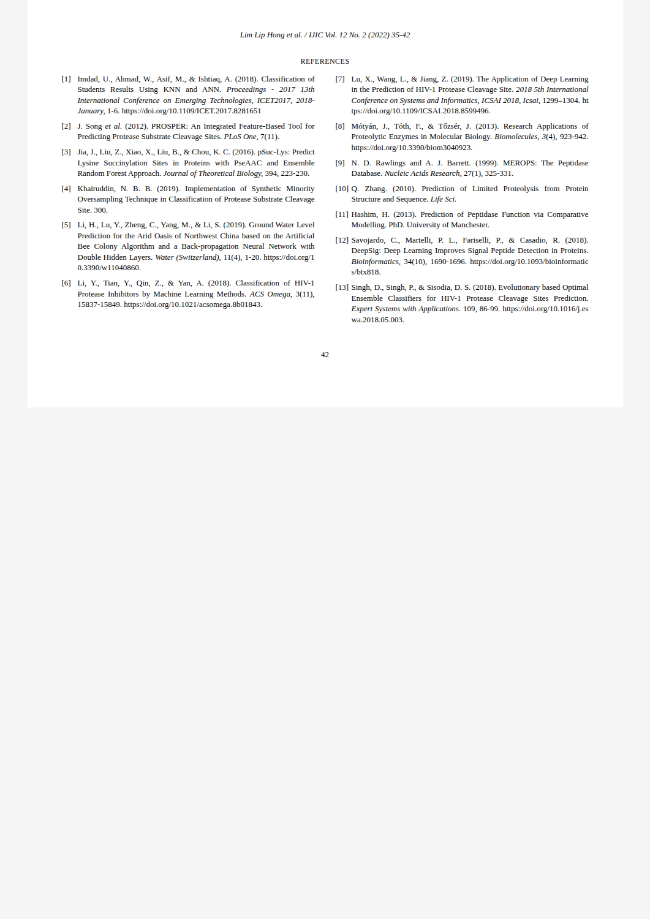Lim Lip Hong et al. / IJIC Vol. 12 No. 2 (2022) 35-42
References
Imdad, U., Ahmad, W., Asif, M., & Ishtiaq, A. (2018). Classification of Students Results Using KNN and ANN. Proceedings - 2017 13th International Conference on Emerging Technologies, ICET2017, 2018-January, 1-6. https://doi.org/10.1109/ICET.2017.8281651
J. Song et al. (2012). PROSPER: An Integrated Feature-Based Tool for Predicting Protease Substrate Cleavage Sites. PLoS One, 7(11).
Jia, J., Liu, Z., Xiao, X., Liu, B., & Chou, K. C. (2016). pSuc-Lys: Predict Lysine Succinylation Sites in Proteins with PseAAC and Ensemble Random Forest Approach. Journal of Theoretical Biology, 394, 223-230.
Khairuddin, N. B. B. (2019). Implementation of Synthetic Minority Oversampling Technique in Classification of Protease Substrate Cleavage Site. 300.
Li, H., Lu, Y., Zheng, C., Yang, M., & Li, S. (2019). Ground Water Level Prediction for the Arid Oasis of Northwest China based on the Artificial Bee Colony Algorithm and a Back-propagation Neural Network with Double Hidden Layers. Water (Switzerland), 11(4), 1-20. https://doi.org/10.3390/w11040860.
Li, Y., Tian, Y., Qin, Z., & Yan, A. (2018). Classification of HIV-1 Protease Inhibitors by Machine Learning Methods. ACS Omega, 3(11), 15837-15849. https://doi.org/10.1021/acsomega.8b01843.
Lu, X., Wang, L., & Jiang, Z. (2019). The Application of Deep Learning in the Prediction of HIV-1 Protease Cleavage Site. 2018 5th International Conference on Systems and Informatics, ICSAI 2018, Icsai, 1299–1304. https://doi.org/10.1109/ICSAI.2018.8599496.
Mótyán, J., Tóth, F., & Tőzsér, J. (2013). Research Applications of Proteolytic Enzymes in Molecular Biology. Biomolecules, 3(4), 923-942. https://doi.org/10.3390/biom3040923.
N. D. Rawlings and A. J. Barrett. (1999). MEROPS: The Peptidase Database. Nucleic Acids Research, 27(1), 325-331.
Q. Zhang. (2010). Prediction of Limited Proteolysis from Protein Structure and Sequence. Life Sci.
Hashim, H. (2013). Prediction of Peptidase Function via Comparative Modelling. PhD. University of Manchester.
Savojardo, C., Martelli, P. L., Fariselli, P., & Casadio, R. (2018). DeepSig: Deep Learning Improves Signal Peptide Detection in Proteins. Bioinformatics, 34(10), 1690-1696. https://doi.org/10.1093/bioinformatics/btx818.
Singh, D., Singh, P., & Sisodia, D. S. (2018). Evolutionary based Optimal Ensemble Classifiers for HIV-1 Protease Cleavage Sites Prediction. Expert Systems with Applications. 109, 86-99. https://doi.org/10.1016/j.eswa.2018.05.003.
42